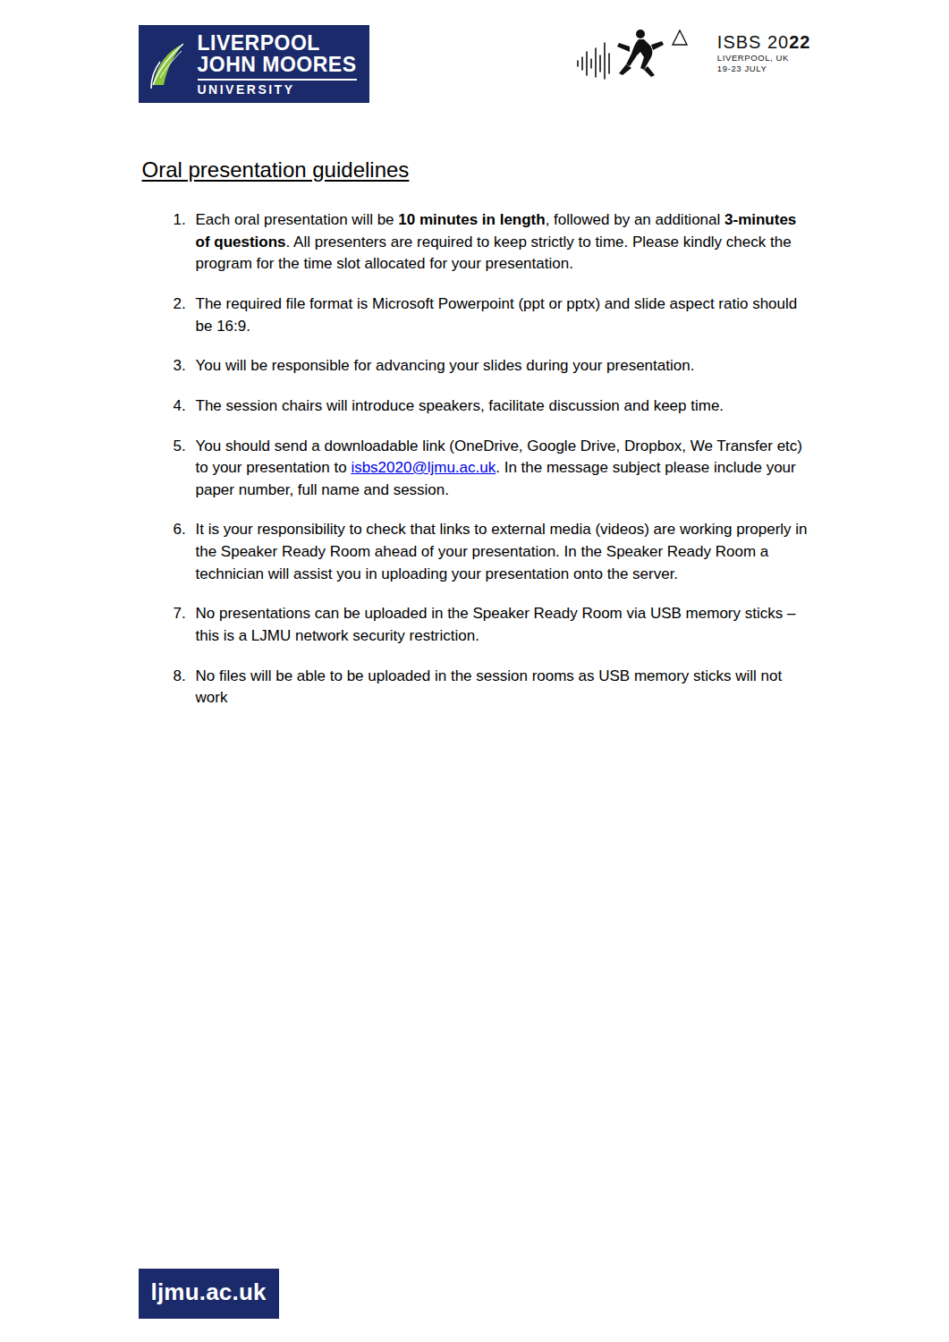LIVERPOOL JOHN MOORES UNIVERSITY
ISBS 2022
LIVERPOOL, UK
19‑23 JULY
Oral presentation guidelines
Each oral presentation will be 10 minutes in length, followed by an additional 3-minutes of questions. All presenters are required to keep strictly to time. Please kindly check the program for the time slot allocated for your presentation.
The required file format is Microsoft Powerpoint (ppt or pptx) and slide aspect ratio should be 16:9.
You will be responsible for advancing your slides during your presentation.
The session chairs will introduce speakers, facilitate discussion and keep time.
You should send a downloadable link (OneDrive, Google Drive, Dropbox, We Transfer etc) to your presentation to isbs2020@ljmu.ac.uk. In the message subject please include your paper number, full name and session.
It is your responsibility to check that links to external media (videos) are working properly in the Speaker Ready Room ahead of your presentation. In the Speaker Ready Room a technician will assist you in uploading your presentation onto the server.
No presentations can be uploaded in the Speaker Ready Room via USB memory sticks – this is a LJMU network security restriction.
No files will be able to be uploaded in the session rooms as USB memory sticks will not work
ljmu.ac.uk